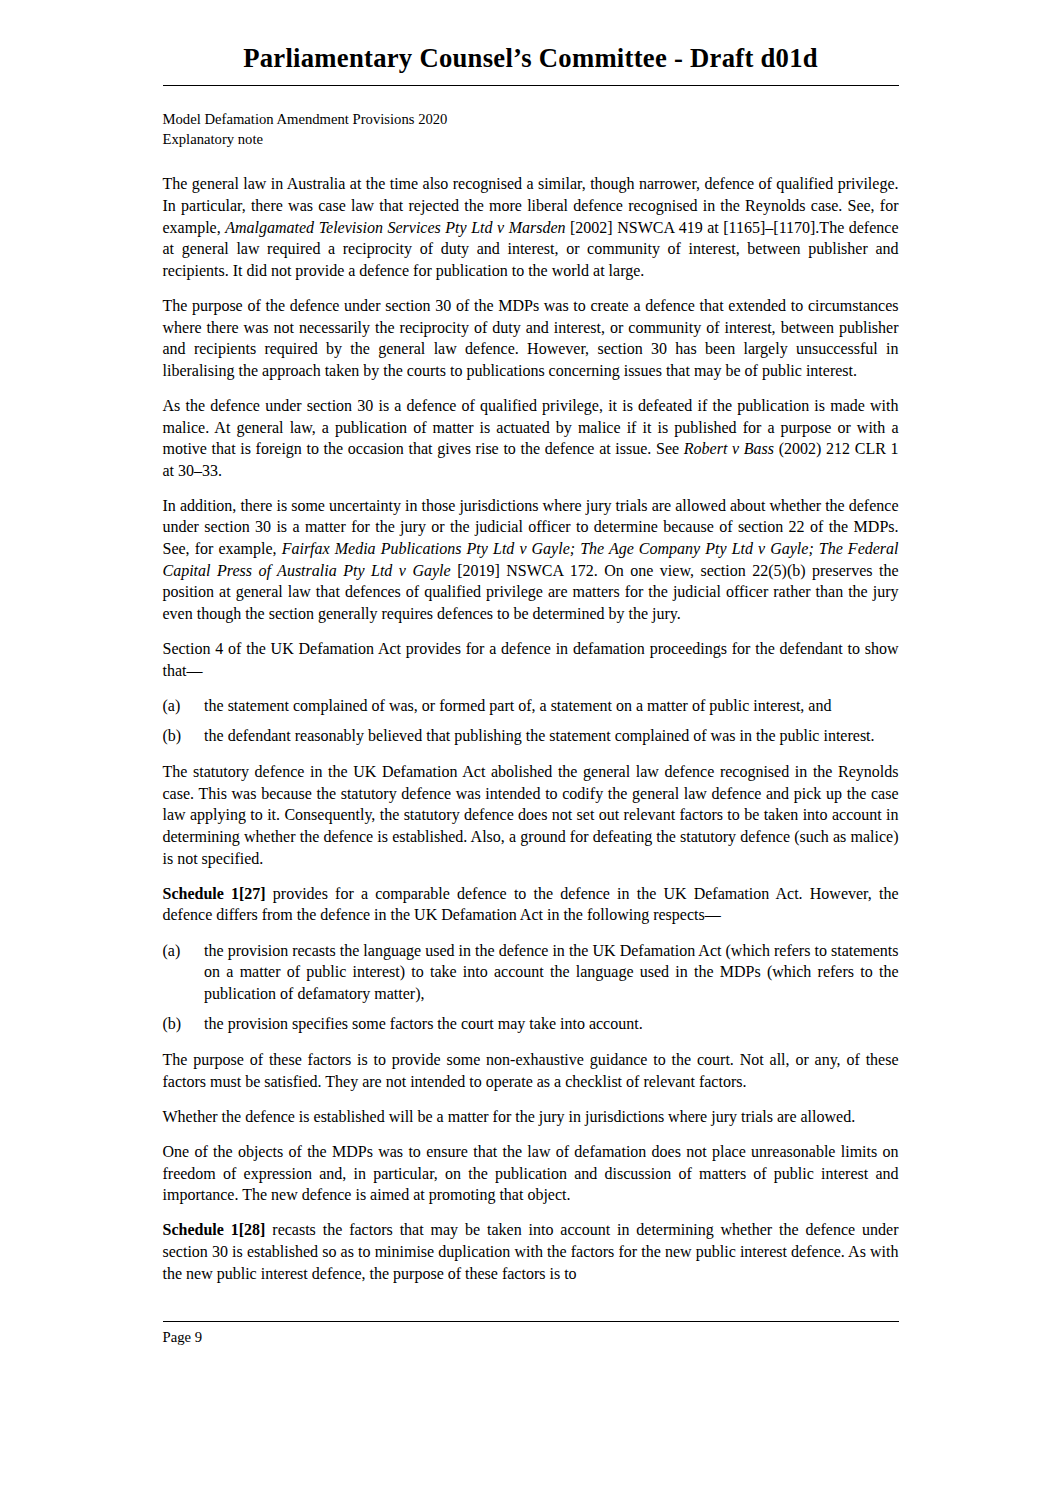Parliamentary Counsel’s Committee - Draft d01d
Model Defamation Amendment Provisions 2020 Explanatory note
The general law in Australia at the time also recognised a similar, though narrower, defence of qualified privilege. In particular, there was case law that rejected the more liberal defence recognised in the Reynolds case. See, for example, Amalgamated Television Services Pty Ltd v Marsden [2002] NSWCA 419 at [1165]–[1170].The defence at general law required a reciprocity of duty and interest, or community of interest, between publisher and recipients. It did not provide a defence for publication to the world at large.
The purpose of the defence under section 30 of the MDPs was to create a defence that extended to circumstances where there was not necessarily the reciprocity of duty and interest, or community of interest, between publisher and recipients required by the general law defence. However, section 30 has been largely unsuccessful in liberalising the approach taken by the courts to publications concerning issues that may be of public interest.
As the defence under section 30 is a defence of qualified privilege, it is defeated if the publication is made with malice. At general law, a publication of matter is actuated by malice if it is published for a purpose or with a motive that is foreign to the occasion that gives rise to the defence at issue. See Robert v Bass (2002) 212 CLR 1 at 30–33.
In addition, there is some uncertainty in those jurisdictions where jury trials are allowed about whether the defence under section 30 is a matter for the jury or the judicial officer to determine because of section 22 of the MDPs. See, for example, Fairfax Media Publications Pty Ltd v Gayle; The Age Company Pty Ltd v Gayle; The Federal Capital Press of Australia Pty Ltd v Gayle [2019] NSWCA 172. On one view, section 22(5)(b) preserves the position at general law that defences of qualified privilege are matters for the judicial officer rather than the jury even though the section generally requires defences to be determined by the jury.
Section 4 of the UK Defamation Act provides for a defence in defamation proceedings for the defendant to show that—
(a) the statement complained of was, or formed part of, a statement on a matter of public interest, and
(b) the defendant reasonably believed that publishing the statement complained of was in the public interest.
The statutory defence in the UK Defamation Act abolished the general law defence recognised in the Reynolds case. This was because the statutory defence was intended to codify the general law defence and pick up the case law applying to it. Consequently, the statutory defence does not set out relevant factors to be taken into account in determining whether the defence is established. Also, a ground for defeating the statutory defence (such as malice) is not specified.
Schedule 1[27] provides for a comparable defence to the defence in the UK Defamation Act. However, the defence differs from the defence in the UK Defamation Act in the following respects—
(a) the provision recasts the language used in the defence in the UK Defamation Act (which refers to statements on a matter of public interest) to take into account the language used in the MDPs (which refers to the publication of defamatory matter),
(b) the provision specifies some factors the court may take into account.
The purpose of these factors is to provide some non-exhaustive guidance to the court. Not all, or any, of these factors must be satisfied. They are not intended to operate as a checklist of relevant factors.
Whether the defence is established will be a matter for the jury in jurisdictions where jury trials are allowed.
One of the objects of the MDPs was to ensure that the law of defamation does not place unreasonable limits on freedom of expression and, in particular, on the publication and discussion of matters of public interest and importance. The new defence is aimed at promoting that object.
Schedule 1[28] recasts the factors that may be taken into account in determining whether the defence under section 30 is established so as to minimise duplication with the factors for the new public interest defence. As with the new public interest defence, the purpose of these factors is to
Page 9